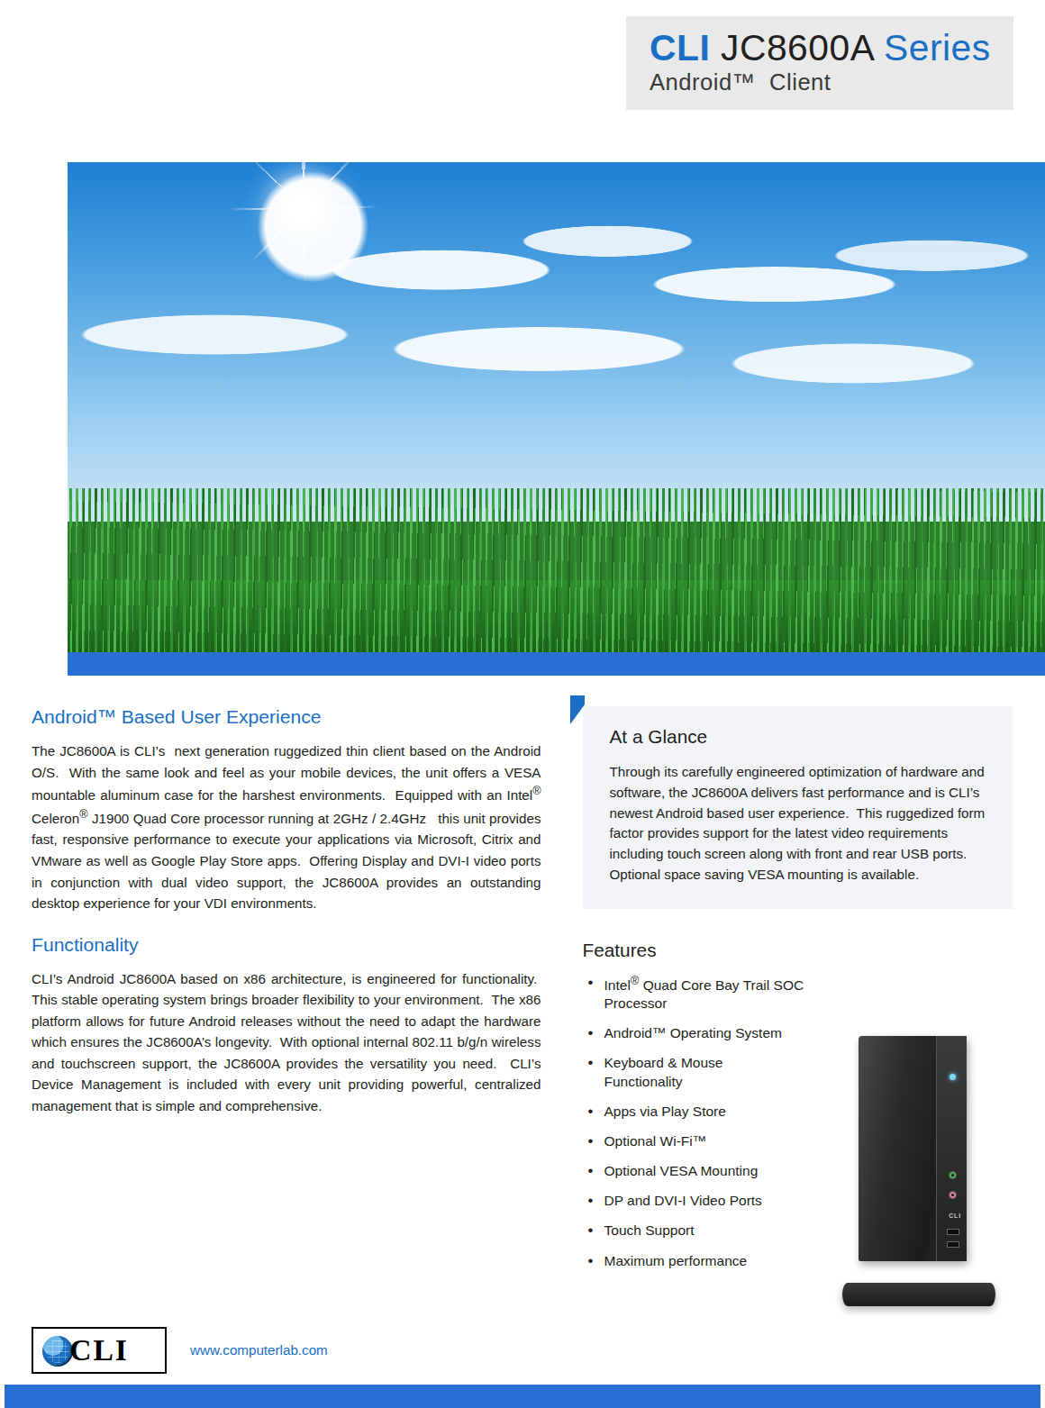CLI JC8600A Series
Android™ Client
Android™ Based User Experience
The JC8600A is CLI’s next generation ruggedized thin client based on the Android O/S. With the same look and feel as your mobile devices, the unit offers a VESA mountable aluminum case for the harshest environments. Equipped with an Intel® Celeron® J1900 Quad Core processor running at 2GHz / 2.4GHz this unit provides fast, responsive performance to execute your applications via Microsoft, Citrix and VMware as well as Google Play Store apps. Offering Display and DVI-I video ports in conjunction with dual video support, the JC8600A provides an outstanding desktop experience for your VDI environments.
Functionality
CLI’s Android JC8600A based on x86 architecture, is engineered for functionality. This stable operating system brings broader flexibility to your environment. The x86 platform allows for future Android releases without the need to adapt the hardware which ensures the JC8600A’s longevity. With optional internal 802.11 b/g/n wireless and touchscreen support, the JC8600A provides the versatility you need. CLI’s Device Management is included with every unit providing powerful, centralized management that is simple and comprehensive.
At a Glance
Through its carefully engineered optimization of hardware and software, the JC8600A delivers fast performance and is CLI’s newest Android based user experience. This ruggedized form factor provides support for the latest video requirements including touch screen along with front and rear USB ports. Optional space saving VESA mounting is available.
Features
Intel® Quad Core Bay Trail SOC Processor
Android™ Operating System
Keyboard & Mouse
Functionality
Apps via Play Store
Optional Wi-Fi™
Optional VESA Mounting
DP and DVI-I Video Ports
Touch Support
Maximum performance
CLI
CLI
www.computerlab.com